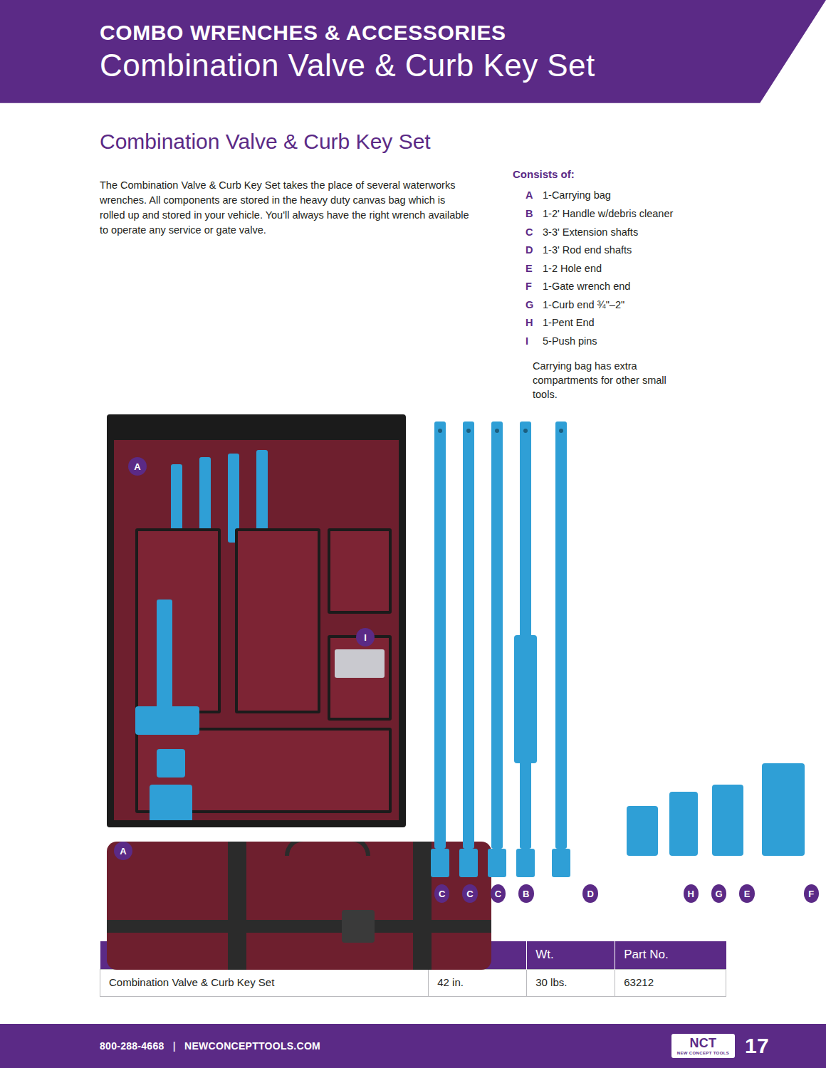Combo Wrenches & Accessories
Combination Valve & Curb Key Set
Combination Valve & Curb Key Set
The Combination Valve & Curb Key Set takes the place of several waterworks wrenches. All components are stored in the heavy duty canvas bag which is rolled up and stored in your vehicle. You'll always have the right wrench available to operate any service or gate valve.
Consists of:
A 1-Carrying bag
B 1-2' Handle w/debris cleaner
C 3-3' Extension shafts
D 1-3' Rod end shafts
E 1-2 Hole end
F 1-Gate wrench end
G 1-Curb end ¾"–2"
H 1-Pent End
I 5-Push pins
Carrying bag has extra compartments for other small tools.
A I
A
C C C B D H G E F
| Product Description | Length | Wt. | Part No. |
| --- | --- | --- | --- |
| Combination Valve & Curb Key Set | 42 in. | 30 lbs. | 63212 |
800-288-4668 | NEWCONCEPTTOOLS.COM
NCTNEW CONCEPT TOOLS 17